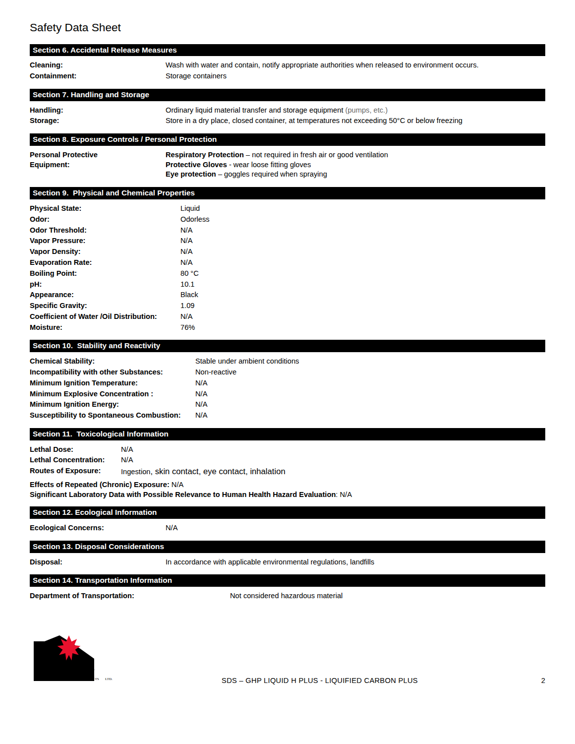Safety Data Sheet
Section 6. Accidental Release Measures
| Cleaning: | Wash with water and contain, notify appropriate authorities when released to environment occurs. |
| Containment: | Storage containers |
Section 7. Handling and Storage
| Handling: | Ordinary liquid material transfer and storage equipment (pumps, etc.) |
| Storage: | Store in a dry place, closed container, at temperatures not exceeding 50°C or below freezing |
Section 8. Exposure Controls / Personal Protection
| Personal Protective Equipment: | Respiratory Protection – not required in fresh air or good ventilation Protective Gloves - wear loose fitting gloves Eye protection – goggles required when spraying |
Section 9. Physical and Chemical Properties
| Physical State: | Liquid |
| Odor: | Odorless |
| Odor Threshold: | N/A |
| Vapor Pressure: | N/A |
| Vapor Density: | N/A |
| Evaporation Rate: | N/A |
| Boiling Point: | 80 °C |
| pH: | 10.1 |
| Appearance: | Black |
| Specific Gravity: | 1.09 |
| Coefficient of Water /Oil Distribution: | N/A |
| Moisture: | 76% |
Section 10. Stability and Reactivity
| Chemical Stability: | Stable under ambient conditions |
| Incompatibility with other Substances: | Non-reactive |
| Minimum Ignition Temperature: | N/A |
| Minimum Explosive Concentration : | N/A |
| Minimum Ignition Energy: | N/A |
| Susceptibility to Spontaneous Combustion: | N/A |
Section 11. Toxicological Information
| Lethal Dose: | N/A |
| Lethal Concentration: | N/A |
| Routes of Exposure: | Ingestion , skin contact, eye contact, inhalation |
Effects of Repeated (Chronic) Exposure: N/A
Significant Laboratory Data with Possible Relevance to Human Health Hazard Evaluation: N/A
Section 12. Ecological Information
| Ecological Concerns: | N/A |
Section 13. Disposal Considerations
| Disposal: | In accordance with applicable environmental regulations, landfills |
Section 14. Transportation Information
| Department of Transportation: | Not considered hazardous material |
G LOBAL H UMIC P RODUCTS LTD.
SDS – GHP LIQUID H PLUS - LIQUIFIED CARBON PLUS
2